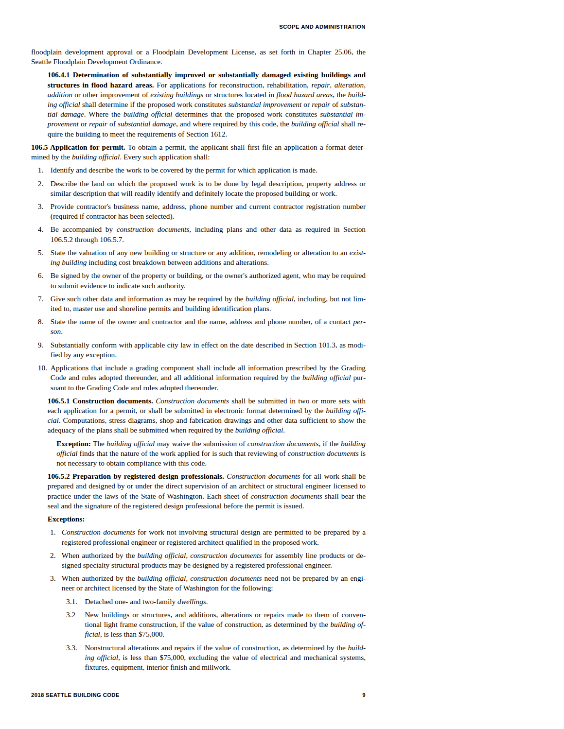SCOPE AND ADMINISTRATION
floodplain development approval or a Floodplain Development License, as set forth in Chapter 25.06, the Seattle Floodplain Development Ordinance.
106.4.1 Determination of substantially improved or substantially damaged existing buildings and structures in flood hazard areas. For applications for reconstruction, rehabilitation, repair, alteration, addition or other improvement of existing buildings or structures located in flood hazard areas, the building official shall determine if the proposed work constitutes substantial improvement or repair of substantial damage. Where the building official determines that the proposed work constitutes substantial improvement or repair of substantial damage, and where required by this code, the building official shall require the building to meet the requirements of Section 1612.
106.5 Application for permit. To obtain a permit, the applicant shall first file an application a format determined by the building official. Every such application shall:
Identify and describe the work to be covered by the permit for which application is made.
Describe the land on which the proposed work is to be done by legal description, property address or similar description that will readily identify and definitely locate the proposed building or work.
Provide contractor's business name, address, phone number and current contractor registration number (required if contractor has been selected).
Be accompanied by construction documents, including plans and other data as required in Section 106.5.2 through 106.5.7.
State the valuation of any new building or structure or any addition, remodeling or alteration to an existing building including cost breakdown between additions and alterations.
Be signed by the owner of the property or building, or the owner's authorized agent, who may be required to submit evidence to indicate such authority.
Give such other data and information as may be required by the building official, including, but not limited to, master use and shoreline permits and building identification plans.
State the name of the owner and contractor and the name, address and phone number, of a contact person.
Substantially conform with applicable city law in effect on the date described in Section 101.3, as modified by any exception.
Applications that include a grading component shall include all information prescribed by the Grading Code and rules adopted thereunder, and all additional information required by the building official pursuant to the Grading Code and rules adopted thereunder.
106.5.1 Construction documents. Construction documents shall be submitted in two or more sets with each application for a permit, or shall be submitted in electronic format determined by the building official. Computations, stress diagrams, shop and fabrication drawings and other data sufficient to show the adequacy of the plans shall be submitted when required by the building official.
Exception: The building official may waive the submission of construction documents, if the building official finds that the nature of the work applied for is such that reviewing of construction documents is not necessary to obtain compliance with this code.
106.5.2 Preparation by registered design professionals. Construction documents for all work shall be prepared and designed by or under the direct supervision of an architect or structural engineer licensed to practice under the laws of the State of Washington. Each sheet of construction documents shall bear the seal and the signature of the registered design professional before the permit is issued.
Exceptions:
Construction documents for work not involving structural design are permitted to be prepared by a registered professional engineer or registered architect qualified in the proposed work.
When authorized by the building official, construction documents for assembly line products or designed specialty structural products may be designed by a registered professional engineer.
When authorized by the building official, construction documents need not be prepared by an engineer or architect licensed by the State of Washington for the following:
3.1. Detached one- and two-family dwellings.
3.2 New buildings or structures, and additions, alterations or repairs made to them of conventional light frame construction, if the value of construction, as determined by the building official, is less than $75,000.
3.3. Nonstructural alterations and repairs if the value of construction, as determined by the building official, is less than $75,000, excluding the value of electrical and mechanical systems, fixtures, equipment, interior finish and millwork.
2018 SEATTLE BUILDING CODE 9